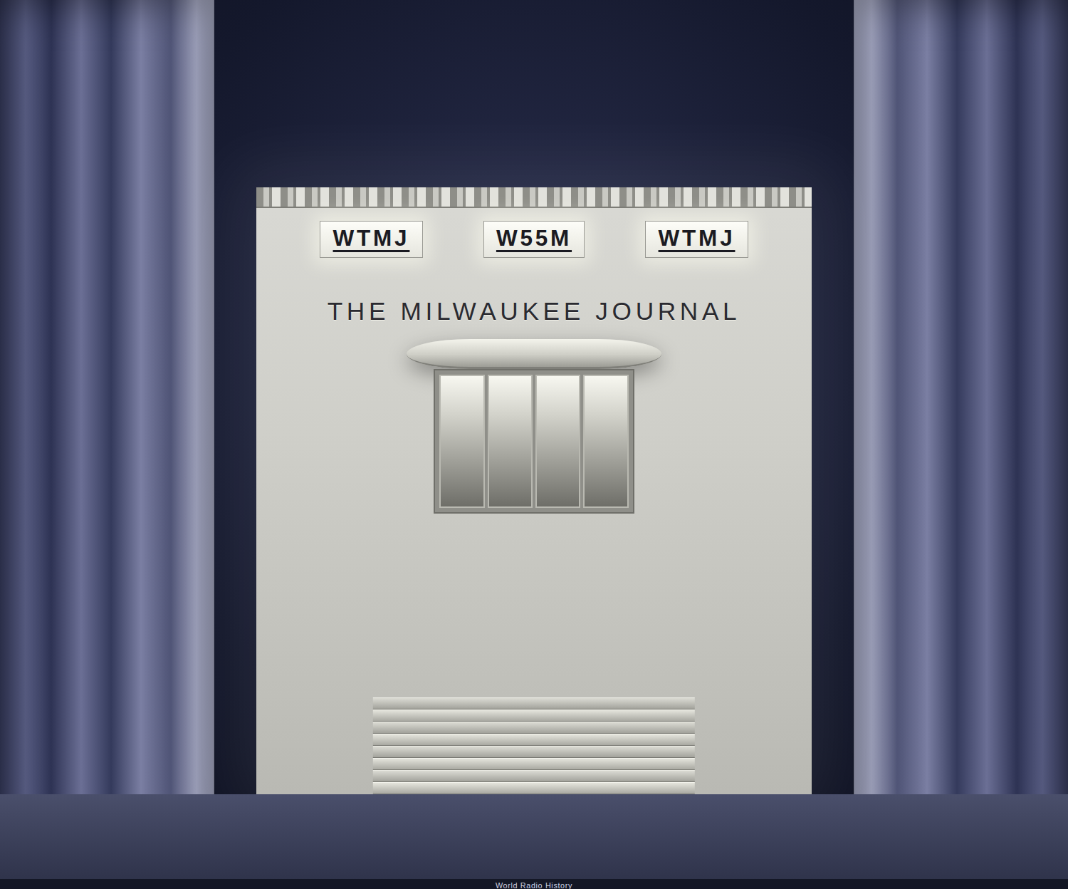WTMJ W55M WTMJ
THE MILWAUKEE JOURNAL
World Radio History
Signs on the building read: WTMJ, W55M, WTMJ, and The Milwaukee Journal. Bottom credit line: World Radio History.